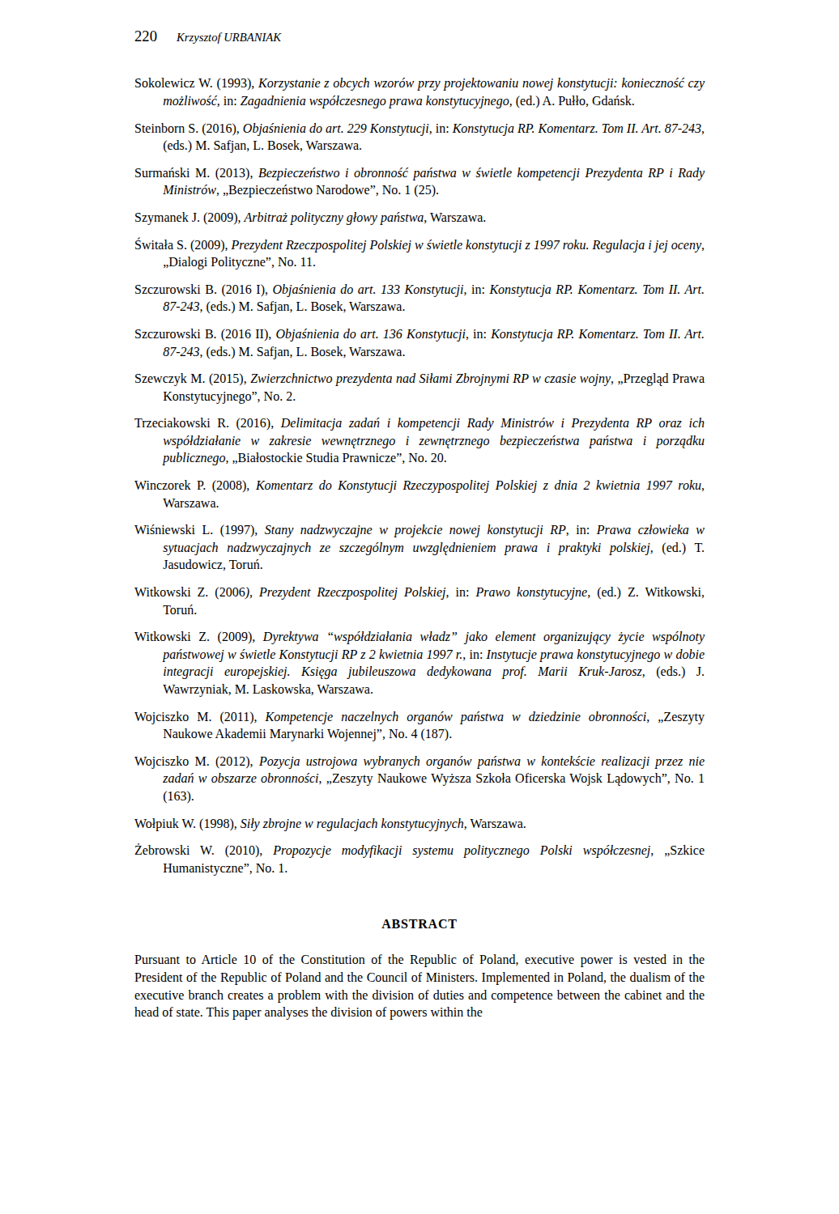220 Krzysztof URBANIAK
Sokolewicz W. (1993), Korzystanie z obcych wzorów przy projektowaniu nowej konstytucji: konieczność czy możliwość, in: Zagadnienia współczesnego prawa konstytucyjnego, (ed.) A. Pułło, Gdańsk.
Steinborn S. (2016), Objaśnienia do art. 229 Konstytucji, in: Konstytucja RP. Komentarz. Tom II. Art. 87-243, (eds.) M. Safjan, L. Bosek, Warszawa.
Surmański M. (2013), Bezpieczeństwo i obronność państwa w świetle kompetencji Prezydenta RP i Rady Ministrów, „Bezpieczeństwo Narodowe”, No. 1 (25).
Szymanek J. (2009), Arbitraż polityczny głowy państwa, Warszawa.
Świtała S. (2009), Prezydent Rzeczpospolitej Polskiej w świetle konstytucji z 1997 roku. Regulacja i jej oceny, „Dialogi Polityczne”, No. 11.
Szczurowski B. (2016 I), Objaśnienia do art. 133 Konstytucji, in: Konstytucja RP. Komentarz. Tom II. Art. 87-243, (eds.) M. Safjan, L. Bosek, Warszawa.
Szczurowski B. (2016 II), Objaśnienia do art. 136 Konstytucji, in: Konstytucja RP. Komentarz. Tom II. Art. 87-243, (eds.) M. Safjan, L. Bosek, Warszawa.
Szewczyk M. (2015), Zwierzchnictwo prezydenta nad Siłami Zbrojnymi RP w czasie wojny, „Przegląd Prawa Konstytucyjnego”, No. 2.
Trzeciakowski R. (2016), Delimitacja zadań i kompetencji Rady Ministrów i Prezydenta RP oraz ich współdziałanie w zakresie wewnętrznego i zewnętrznego bezpieczeństwa państwa i porządku publicznego, „Białostockie Studia Prawnicze”, No. 20.
Winczorek P. (2008), Komentarz do Konstytucji Rzeczypospolitej Polskiej z dnia 2 kwietnia 1997 roku, Warszawa.
Wiśniewski L. (1997), Stany nadzwyczajne w projekcie nowej konstytucji RP, in: Prawa człowieka w sytuacjach nadzwyczajnych ze szczególnym uwzględnieniem prawa i praktyki polskiej, (ed.) T. Jasudowicz, Toruń.
Witkowski Z. (2006), Prezydent Rzeczpospolitej Polskiej, in: Prawo konstytucyjne, (ed.) Z. Witkowski, Toruń.
Witkowski Z. (2009), Dyrektywa “współdziałania władz” jako element organizujący życie wspólnoty państwowej w świetle Konstytucji RP z 2 kwietnia 1997 r., in: Instytucje prawa konstytucyjnego w dobie integracji europejskiej. Księga jubileuszowa dedykowana prof. Marii Kruk-Jarosz, (eds.) J. Wawrzyniak, M. Laskowska, Warszawa.
Wojciszko M. (2011), Kompetencje naczelnych organów państwa w dziedzinie obronności, „Zeszyty Naukowe Akademii Marynarki Wojennej”, No. 4 (187).
Wojciszko M. (2012), Pozycja ustrojowa wybranych organów państwa w kontekście realizacji przez nie zadań w obszarze obronności, „Zeszyty Naukowe Wyższa Szkoła Oficerska Wojsk Lądowych”, No. 1 (163).
Wołpiuk W. (1998), Siły zbrojne w regulacjach konstytucyjnych, Warszawa.
Żebrowski W. (2010), Propozycje modyfikacji systemu politycznego Polski współczesnej, „Szkice Humanistyczne”, No. 1.
ABSTRACT
Pursuant to Article 10 of the Constitution of the Republic of Poland, executive power is vested in the President of the Republic of Poland and the Council of Ministers. Implemented in Poland, the dualism of the executive branch creates a problem with the division of duties and competence between the cabinet and the head of state. This paper analyses the division of powers within the